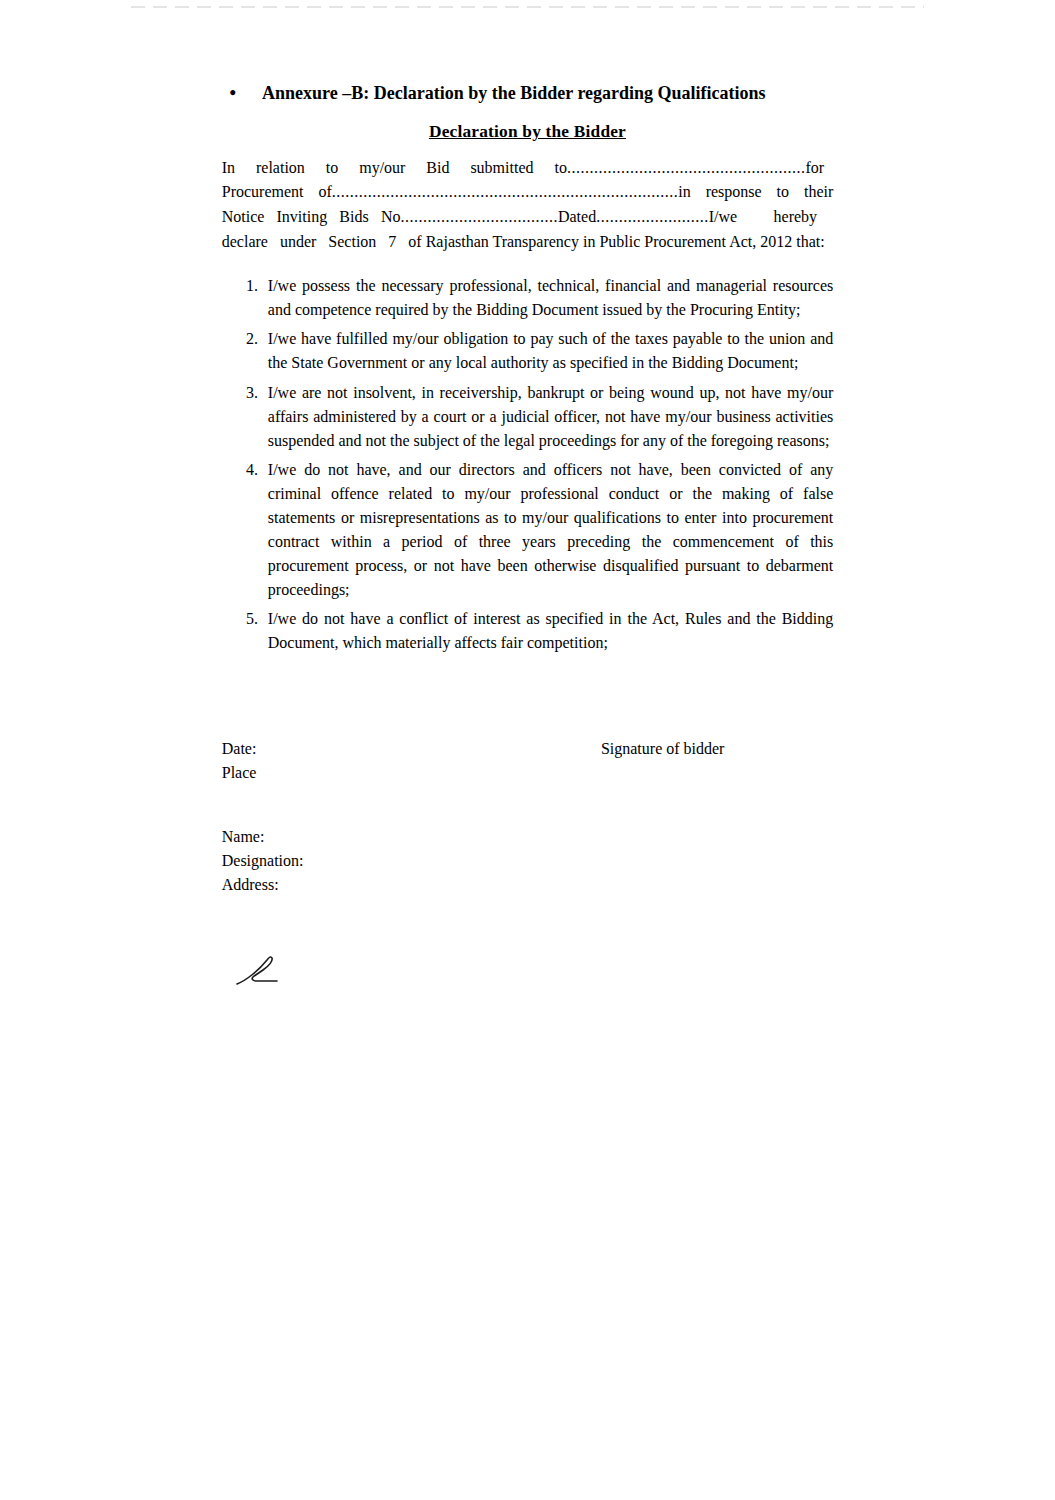•Annexure –B: Declaration by the Bidder regarding Qualifications
Declaration by the Bidder
In relation to my/our Bid submitted to..................................................... for Procurement of............................................................................. in response to their Notice Inviting Bids No................................... Dated......................... I/we hereby declare under Section 7 of Rajasthan Transparency in Public Procurement Act, 2012 that:
I/we possess the necessary professional, technical, financial and managerial resources and competence required by the Bidding Document issued by the Procuring Entity;
I/we have fulfilled my/our obligation to pay such of the taxes payable to the union and the State Government or any local authority as specified in the Bidding Document;
I/we are not insolvent, in receivership, bankrupt or being wound up, not have my/our affairs administered by a court or a judicial officer, not have my/our business activities suspended and not the subject of the legal proceedings for any of the foregoing reasons;
I/we do not have, and our directors and officers not have, been convicted of any criminal offence related to my/our professional conduct or the making of false statements or misrepresentations as to my/our qualifications to enter into procurement contract within a period of three years preceding the commencement of this procurement process, or not have been otherwise disqualified pursuant to debarment proceedings;
I/we do not have a conflict of interest as specified in the Act, Rules and the Bidding Document, which materially affects fair competition;
Date:
Place
Signature of bidder
Name:
Designation:
Address: